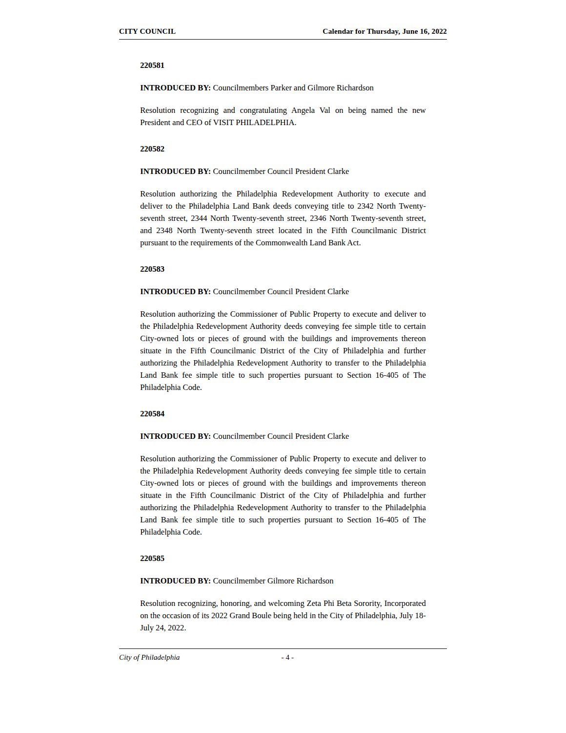CITY COUNCIL
Calendar for Thursday, June 16, 2022
220581
INTRODUCED BY: Councilmembers Parker and Gilmore Richardson
Resolution recognizing and congratulating Angela Val on being named the new President and CEO of VISIT PHILADELPHIA.
220582
INTRODUCED BY: Councilmember Council President Clarke
Resolution authorizing the Philadelphia Redevelopment Authority to execute and deliver to the Philadelphia Land Bank deeds conveying title to 2342 North Twenty-seventh street, 2344 North Twenty-seventh street, 2346 North Twenty-seventh street, and 2348 North Twenty-seventh street located in the Fifth Councilmanic District pursuant to the requirements of the Commonwealth Land Bank Act.
220583
INTRODUCED BY: Councilmember Council President Clarke
Resolution authorizing the Commissioner of Public Property to execute and deliver to the Philadelphia Redevelopment Authority deeds conveying fee simple title to certain City-owned lots or pieces of ground with the buildings and improvements thereon situate in the Fifth Councilmanic District of the City of Philadelphia and further authorizing the Philadelphia Redevelopment Authority to transfer to the Philadelphia Land Bank fee simple title to such properties pursuant to Section 16-405 of The Philadelphia Code.
220584
INTRODUCED BY: Councilmember Council President Clarke
Resolution authorizing the Commissioner of Public Property to execute and deliver to the Philadelphia Redevelopment Authority deeds conveying fee simple title to certain City-owned lots or pieces of ground with the buildings and improvements thereon situate in the Fifth Councilmanic District of the City of Philadelphia and further authorizing the Philadelphia Redevelopment Authority to transfer to the Philadelphia Land Bank fee simple title to such properties pursuant to Section 16-405 of The Philadelphia Code.
220585
INTRODUCED BY: Councilmember Gilmore Richardson
Resolution recognizing, honoring, and welcoming Zeta Phi Beta Sorority, Incorporated on the occasion of its 2022 Grand Boule being held in the City of Philadelphia, July 18- July 24, 2022.
City of Philadelphia
- 4 -